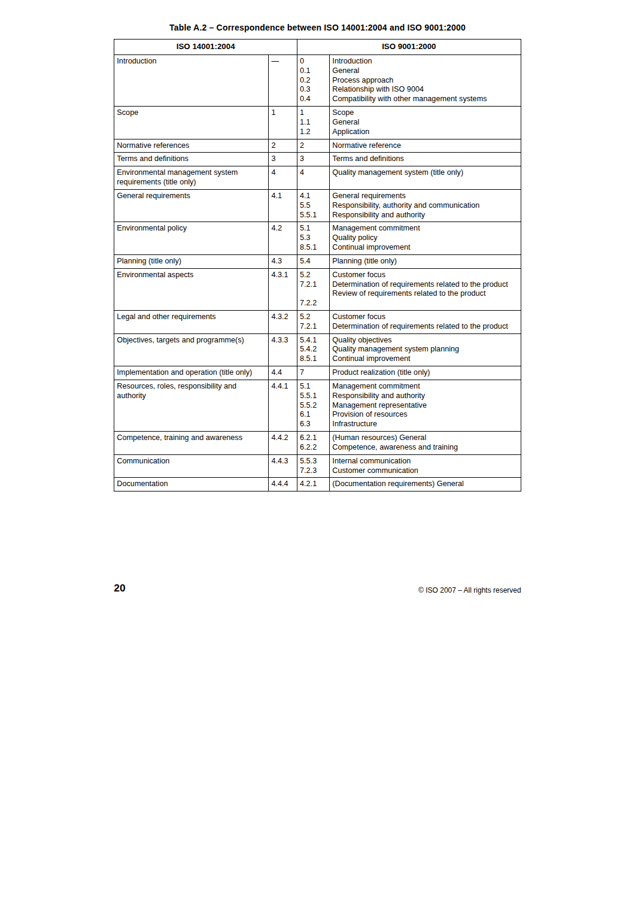Table A.2 – Correspondence between ISO 14001:2004 and ISO 9001:2000
| ISO 14001:2004 | ISO 9001:2000 |
| --- | --- |
| Introduction | — | 0 0.1 0.2 0.3 0.4 | Introduction General Process approach Relationship with ISO 9004 Compatibility with other management systems |
| Scope | 1 | 1 1.1 1.2 | Scope General Application |
| Normative references | 2 | 2 | Normative reference |
| Terms and definitions | 3 | 3 | Terms and definitions |
| Environmental management system requirements (title only) | 4 | 4 | Quality management system (title only) |
| General requirements | 4.1 | 4.1 5.5 5.5.1 | General requirements Responsibility, authority and communication Responsibility and authority |
| Environmental policy | 4.2 | 5.1 5.3 8.5.1 | Management commitment Quality policy Continual improvement |
| Planning (title only) | 4.3 | 5.4 | Planning (title only) |
| Environmental aspects | 4.3.1 | 5.2 7.2.1 7.2.2 | Customer focus Determination of requirements related to the product Review of requirements related to the product |
| Legal and other requirements | 4.3.2 | 5.2 7.2.1 | Customer focus Determination of requirements related to the product |
| Objectives, targets and programme(s) | 4.3.3 | 5.4.1 5.4.2 8.5.1 | Quality objectives Quality management system planning Continual improvement |
| Implementation and operation (title only) | 4.4 | 7 | Product realization (title only) |
| Resources, roles, responsibility and authority | 4.4.1 | 5.1 5.5.1 5.5.2 6.1 6.3 | Management commitment Responsibility and authority Management representative Provision of resources Infrastructure |
| Competence, training and awareness | 4.4.2 | 6.2.1 6.2.2 | (Human resources) General Competence, awareness and training |
| Communication | 4.4.3 | 5.5.3 7.2.3 | Internal communication Customer communication |
| Documentation | 4.4.4 | 4.2.1 | (Documentation requirements) General |
20
© ISO 2007 – All rights reserved